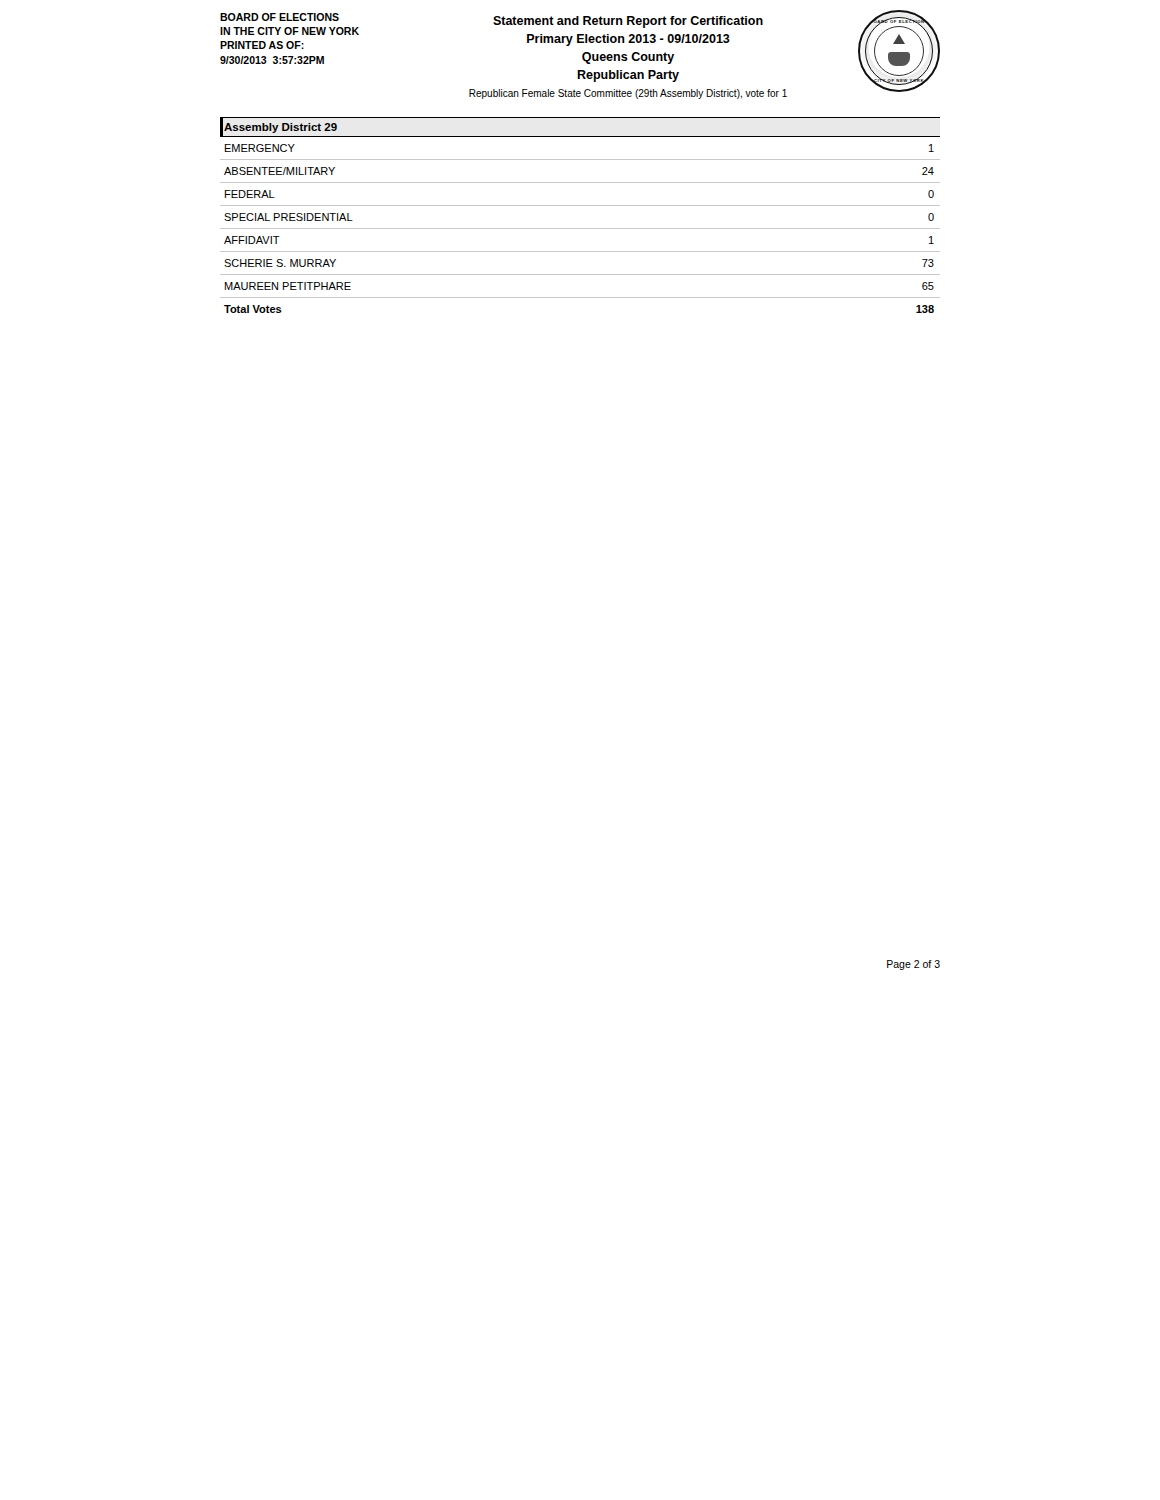BOARD OF ELECTIONS
IN THE CITY OF NEW YORK
PRINTED AS OF:
9/30/2013 3:57:32PM
Statement and Return Report for Certification
Primary Election 2013 - 09/10/2013
Queens County
Republican Party
Republican Female State Committee (29th Assembly District), vote for 1
BOARD OF ELECTIONS
CITY OF NEW YORK
Assembly District 29
| EMERGENCY | 1 |
| ABSENTEE/MILITARY | 24 |
| FEDERAL | 0 |
| SPECIAL PRESIDENTIAL | 0 |
| AFFIDAVIT | 1 |
| SCHERIE S. MURRAY | 73 |
| MAUREEN PETITPHARE | 65 |
| Total Votes | 138 |
Page 2 of 3